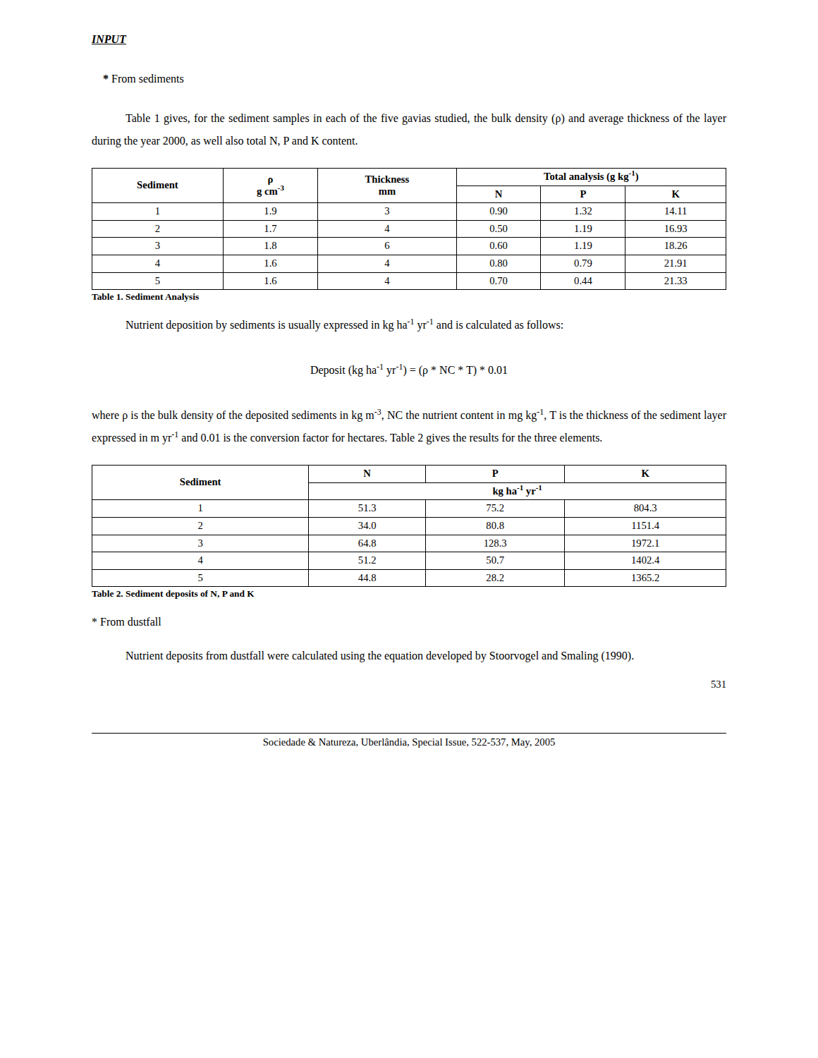INPUT
* From sediments
Table 1 gives, for the sediment samples in each of the five gavias studied, the bulk density (ρ) and average thickness of the layer during the year 2000, as well also total N, P and K content.
Table 1. Sediment Analysis
| Sediment | ρ g cm -3 | Thickness mm | Total analysis (g kg -1 ) |
| --- | --- | --- | --- |
| N | P | K |
| 1 | 1.9 | 3 | 0.90 | 1.32 | 14.11 |
| 2 | 1.7 | 4 | 0.50 | 1.19 | 16.93 |
| 3 | 1.8 | 6 | 0.60 | 1.19 | 18.26 |
| 4 | 1.6 | 4 | 0.80 | 0.79 | 21.91 |
| 5 | 1.6 | 4 | 0.70 | 0.44 | 21.33 |
Nutrient deposition by sediments is usually expressed in kg ha-1 yr-1 and is calculated as follows:
Deposit (kg ha-1 yr-1) = (ρ * NC * T) * 0.01
where ρ is the bulk density of the deposited sediments in kg m-3, NC the nutrient content in mg kg-1, T is the thickness of the sediment layer expressed in m yr-1 and 0.01 is the conversion factor for hectares. Table 2 gives the results for the three elements.
Table 2. Sediment deposits of N, P and K
| Sediment | N | P | K |
| --- | --- | --- | --- |
| kg ha -1 yr -1 |
| 1 | 51.3 | 75.2 | 804.3 |
| 2 | 34.0 | 80.8 | 1151.4 |
| 3 | 64.8 | 128.3 | 1972.1 |
| 4 | 51.2 | 50.7 | 1402.4 |
| 5 | 44.8 | 28.2 | 1365.2 |
* From dustfall
Nutrient deposits from dustfall were calculated using the equation developed by Stoorvogel and Smaling (1990).
531
Sociedade & Natureza, Uberlândia, Special Issue, 522-537, May, 2005